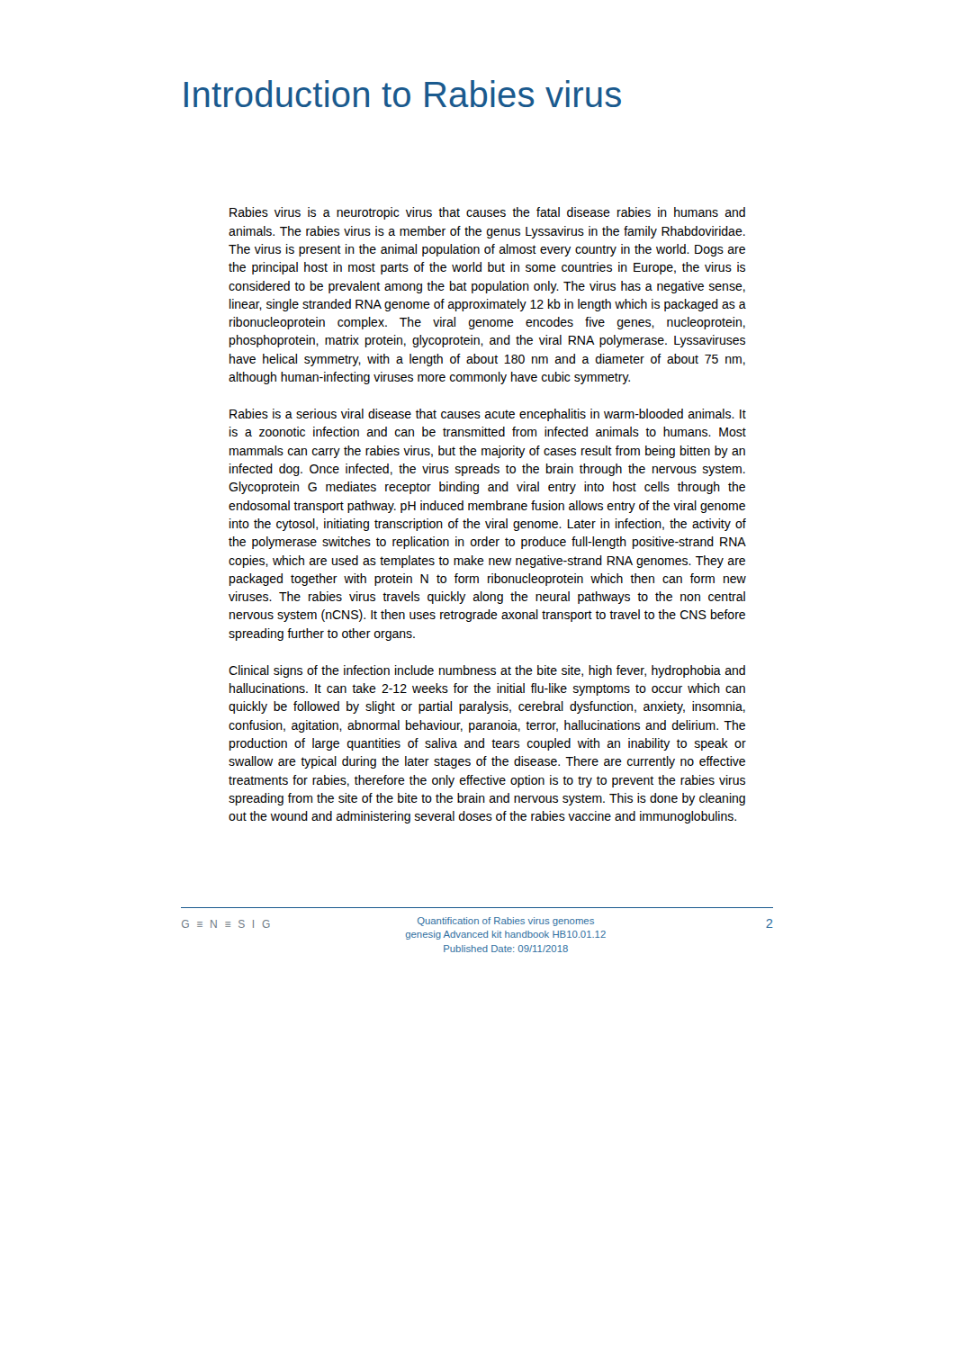Introduction to Rabies virus
Rabies virus is a neurotropic virus that causes the fatal disease rabies in humans and animals. The rabies virus is a member of the genus Lyssavirus in the family Rhabdoviridae. The virus is present in the animal population of almost every country in the world. Dogs are the principal host in most parts of the world but in some countries in Europe, the virus is considered to be prevalent among the bat population only. The virus has a negative sense, linear, single stranded RNA genome of approximately 12 kb in length which is packaged as a ribonucleoprotein complex. The viral genome encodes five genes, nucleoprotein, phosphoprotein, matrix protein, glycoprotein, and the viral RNA polymerase. Lyssaviruses have helical symmetry, with a length of about 180 nm and a diameter of about 75 nm, although human-infecting viruses more commonly have cubic symmetry.
Rabies is a serious viral disease that causes acute encephalitis in warm-blooded animals. It is a zoonotic infection and can be transmitted from infected animals to humans. Most mammals can carry the rabies virus, but the majority of cases result from being bitten by an infected dog. Once infected, the virus spreads to the brain through the nervous system. Glycoprotein G mediates receptor binding and viral entry into host cells through the endosomal transport pathway. pH induced membrane fusion allows entry of the viral genome into the cytosol, initiating transcription of the viral genome. Later in infection, the activity of the polymerase switches to replication in order to produce full-length positive-strand RNA copies, which are used as templates to make new negative-strand RNA genomes. They are packaged together with protein N to form ribonucleoprotein which then can form new viruses. The rabies virus travels quickly along the neural pathways to the non central nervous system (nCNS). It then uses retrograde axonal transport to travel to the CNS before spreading further to other organs.
Clinical signs of the infection include numbness at the bite site, high fever, hydrophobia and hallucinations. It can take 2-12 weeks for the initial flu-like symptoms to occur which can quickly be followed by slight or partial paralysis, cerebral dysfunction, anxiety, insomnia, confusion, agitation, abnormal behaviour, paranoia, terror, hallucinations and delirium. The production of large quantities of saliva and tears coupled with an inability to speak or swallow are typical during the later stages of the disease. There are currently no effective treatments for rabies, therefore the only effective option is to try to prevent the rabies virus spreading from the site of the bite to the brain and nervous system. This is done by cleaning out the wound and administering several doses of the rabies vaccine and immunoglobulins.
G ≡ N ≡ S I G
Quantification of Rabies virus genomes
genesig Advanced kit handbook HB10.01.12
Published Date: 09/11/2018
2